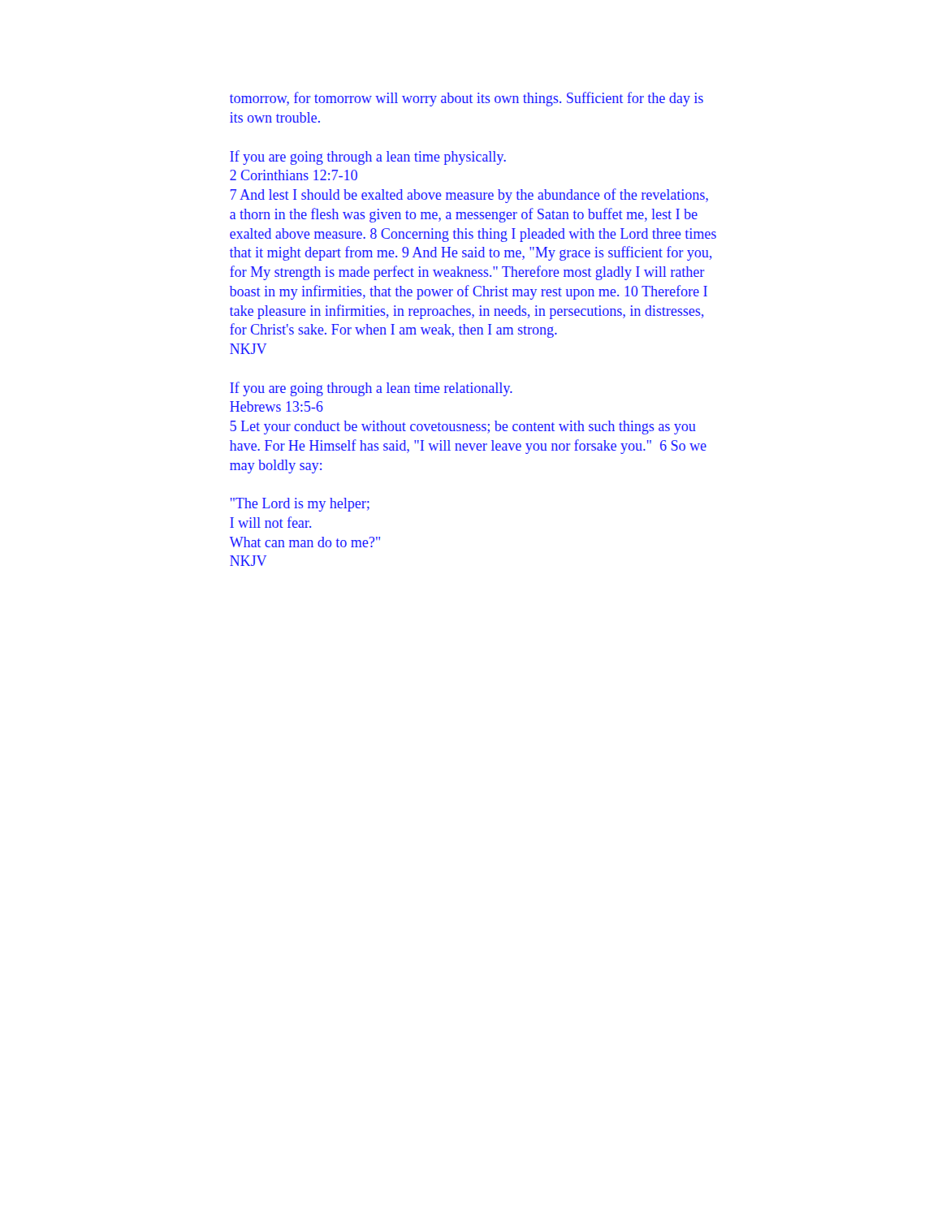tomorrow, for tomorrow will worry about its own things. Sufficient for the day is its own trouble.
If you are going through a lean time physically.
2 Corinthians 12:7-10
7 And lest I should be exalted above measure by the abundance of the revelations, a thorn in the flesh was given to me, a messenger of Satan to buffet me, lest I be exalted above measure. 8 Concerning this thing I pleaded with the Lord three times that it might depart from me. 9 And He said to me, "My grace is sufficient for you, for My strength is made perfect in weakness." Therefore most gladly I will rather boast in my infirmities, that the power of Christ may rest upon me. 10 Therefore I take pleasure in infirmities, in reproaches, in needs, in persecutions, in distresses, for Christ's sake. For when I am weak, then I am strong.
NKJV
If you are going through a lean time relationally.
Hebrews 13:5-6
5 Let your conduct be without covetousness; be content with such things as you have. For He Himself has said, "I will never leave you nor forsake you." 6 So we may boldly say:
"The Lord is my helper;
I will not fear.
What can man do to me?"
NKJV